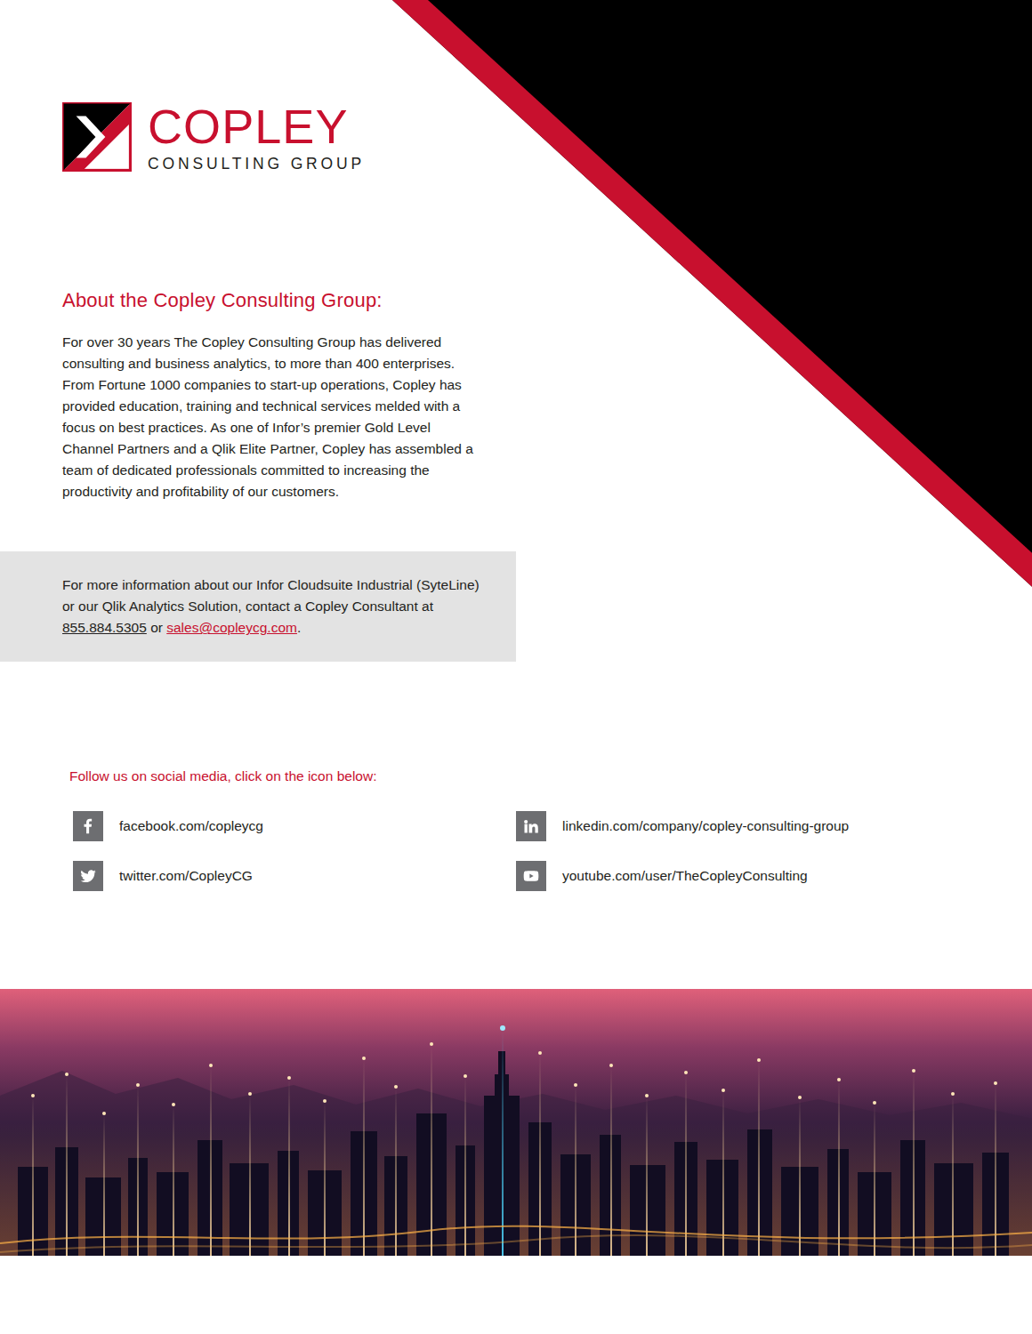COPLEY
CONSULTING GROUP
About the Copley Consulting Group:
For over 30 years The Copley Consulting Group has delivered consulting and business analytics, to more than 400 enterprises. From Fortune 1000 companies to start-up operations, Copley has provided education, training and technical services melded with a focus on best practices. As one of Infor’s premier Gold Level Channel Partners and a Qlik Elite Partner, Copley has assembled a team of dedicated professionals committed to increasing the productivity and profitability of our customers.
For more information about our Infor Cloudsuite Industrial (SyteLine) or our Qlik Analytics Solution, contact a Copley Consultant at 855.884.5305 or sales@copleycg.com.
Follow us on social media, click on the icon below:
facebook.com/copleycg linkedin.com/company/copley-consulting-group twitter.com/CopleyCG youtube.com/user/TheCopleyConsulting